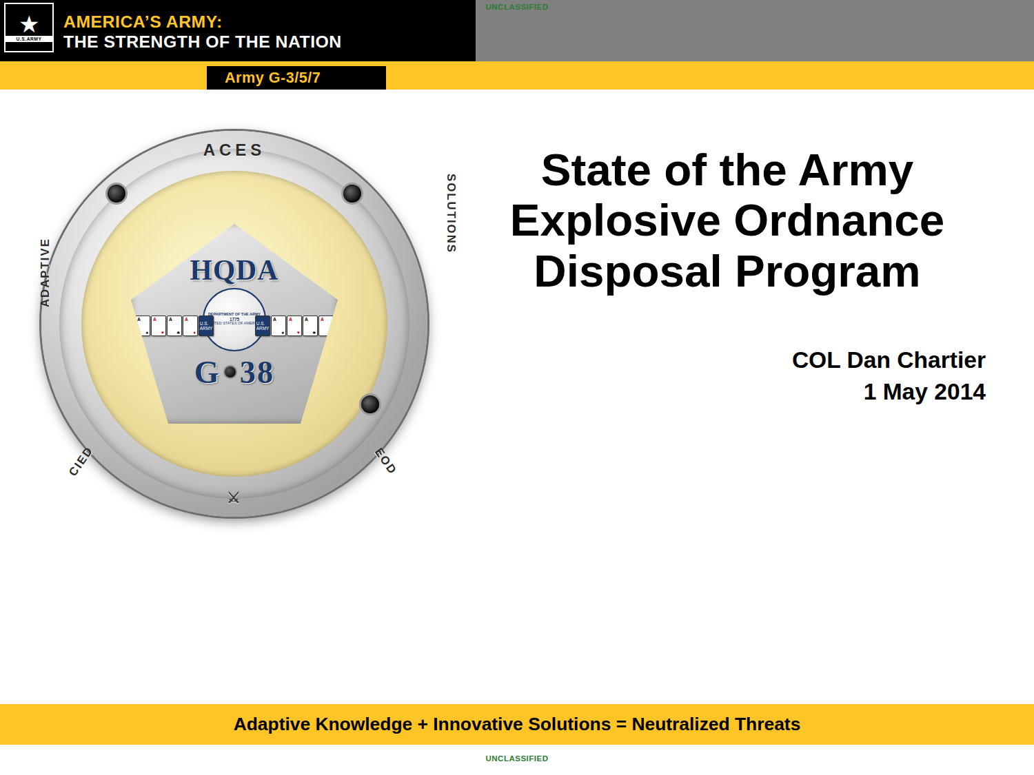UNCLASSIFIED
Army G-3/5/7
★ U.S.ARMY
AMERICA’S ARMY:
THE STRENGTH OF THE NATION
HQDA
DEPARTMENT OF THE ARMY
1775
UNITED STATES OF AMERICA
G 38
A♠
A♥
A♣
A♦
U.S.
ARMY
U.S.
ARMY
A♠
A♥
A♣
A♦
ACES ADAPTIVE SOLUTIONS CIED EOD ⚔
State of the Army Explosive Ordnance Disposal Program
COL Dan Chartier
1 May 2014
Adaptive Knowledge + Innovative Solutions = Neutralized Threats
UNCLASSIFIED